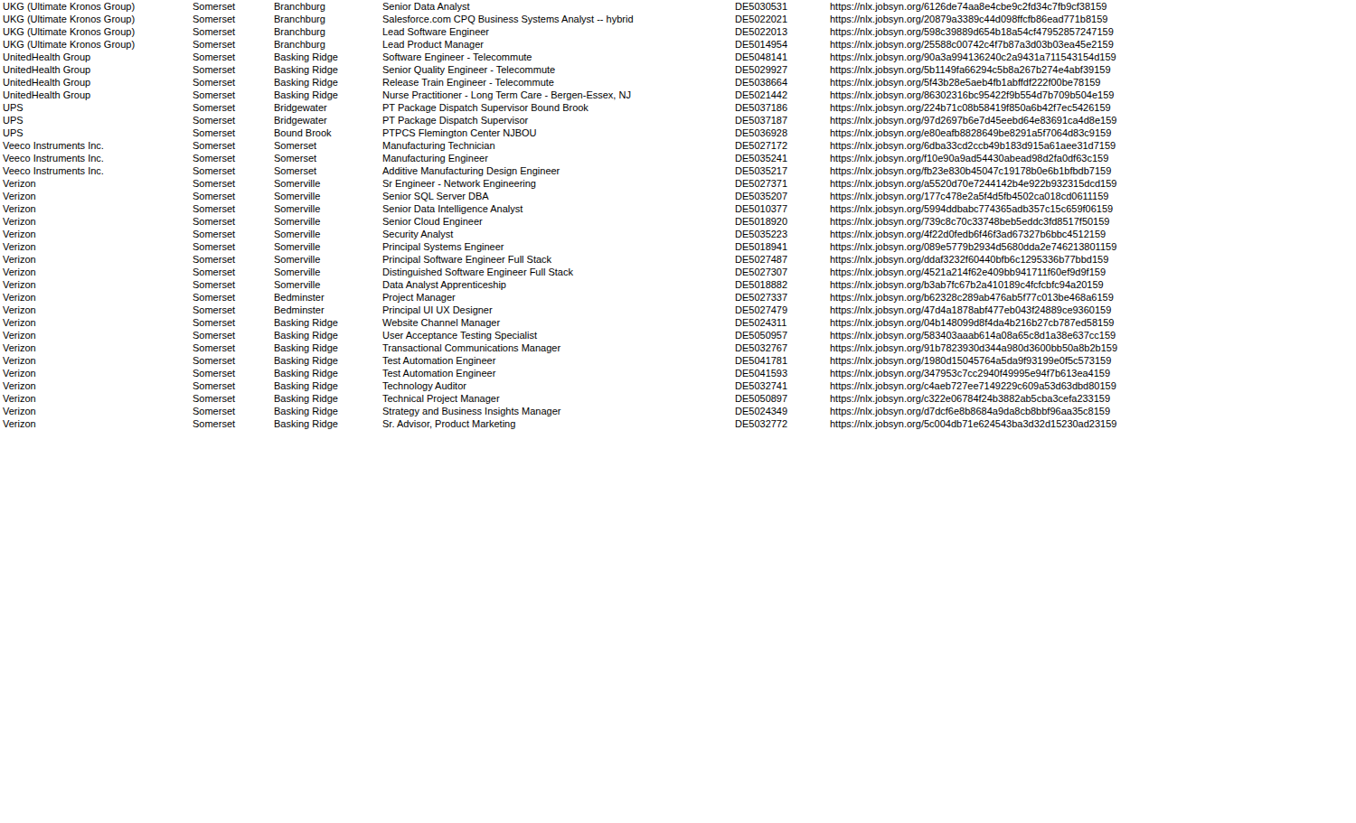| UKG (Ultimate Kronos Group) | Somerset | Branchburg | Senior Data Analyst | DE5030531 | https://nlx.jobsyn.org/6126de74aa8e4cbe9c2fd34c7fb9cf38159 |
| UKG (Ultimate Kronos Group) | Somerset | Branchburg | Salesforce.com CPQ Business Systems Analyst -- hybrid | DE5022021 | https://nlx.jobsyn.org/20879a3389c44d098ffcfb86ead771b8159 |
| UKG (Ultimate Kronos Group) | Somerset | Branchburg | Lead Software Engineer | DE5022013 | https://nlx.jobsyn.org/598c39889d654b18a54cf47952857247159 |
| UKG (Ultimate Kronos Group) | Somerset | Branchburg | Lead Product Manager | DE5014954 | https://nlx.jobsyn.org/25588c00742c4f7b87a3d03b03ea45e2159 |
| UnitedHealth Group | Somerset | Basking Ridge | Software Engineer - Telecommute | DE5048141 | https://nlx.jobsyn.org/90a3a994136240c2a9431a711543154d159 |
| UnitedHealth Group | Somerset | Basking Ridge | Senior Quality Engineer - Telecommute | DE5029927 | https://nlx.jobsyn.org/5b1149fa66294c5b8a267b274e4abf39159 |
| UnitedHealth Group | Somerset | Basking Ridge | Release Train Engineer - Telecommute | DE5038664 | https://nlx.jobsyn.org/5f43b28e5aeb4fb1abffdf222f00be78159 |
| UnitedHealth Group | Somerset | Basking Ridge | Nurse Practitioner - Long Term Care - Bergen-Essex, NJ | DE5021442 | https://nlx.jobsyn.org/86302316bc95422f9b554d7b709b504e159 |
| UPS | Somerset | Bridgewater | PT Package Dispatch Supervisor Bound Brook | DE5037186 | https://nlx.jobsyn.org/224b71c08b58419f850a6b42f7ec5426159 |
| UPS | Somerset | Bridgewater | PT Package Dispatch Supervisor | DE5037187 | https://nlx.jobsyn.org/97d2697b6e7d45eebd64e83691ca4d8e159 |
| UPS | Somerset | Bound Brook | PTPCS Flemington Center NJBOU | DE5036928 | https://nlx.jobsyn.org/e80eafb8828649be8291a5f7064d83c9159 |
| Veeco Instruments Inc. | Somerset | Somerset | Manufacturing Technician | DE5027172 | https://nlx.jobsyn.org/6dba33cd2ccb49b183d915a61aee31d7159 |
| Veeco Instruments Inc. | Somerset | Somerset | Manufacturing Engineer | DE5035241 | https://nlx.jobsyn.org/f10e90a9ad54430abead98d2fa0df63c159 |
| Veeco Instruments Inc. | Somerset | Somerset | Additive Manufacturing Design Engineer | DE5035217 | https://nlx.jobsyn.org/fb23e830b45047c19178b0e6b1bfbdb7159 |
| Verizon | Somerset | Somerville | Sr Engineer - Network Engineering | DE5027371 | https://nlx.jobsyn.org/a5520d70e7244142b4e922b932315dcd159 |
| Verizon | Somerset | Somerville | Senior SQL Server DBA | DE5035207 | https://nlx.jobsyn.org/177c478e2a5f4d5fb4502ca018cd0611159 |
| Verizon | Somerset | Somerville | Senior Data Intelligence Analyst | DE5010377 | https://nlx.jobsyn.org/5994ddbabc774365adb357c15c659f06159 |
| Verizon | Somerset | Somerville | Senior Cloud Engineer | DE5018920 | https://nlx.jobsyn.org/739c8c70c33748beb5eddc3fd8517f50159 |
| Verizon | Somerset | Somerville | Security Analyst | DE5035223 | https://nlx.jobsyn.org/4f22d0fedb6f46f3ad67327b6bbc4512159 |
| Verizon | Somerset | Somerville | Principal Systems Engineer | DE5018941 | https://nlx.jobsyn.org/089e5779b2934d5680dda2e746213801159 |
| Verizon | Somerset | Somerville | Principal Software Engineer Full Stack | DE5027487 | https://nlx.jobsyn.org/ddaf3232f60440bfb6c1295336b77bbd159 |
| Verizon | Somerset | Somerville | Distinguished Software Engineer Full Stack | DE5027307 | https://nlx.jobsyn.org/4521a214f62e409bb941711f60ef9d9f159 |
| Verizon | Somerset | Somerville | Data Analyst Apprenticeship | DE5018882 | https://nlx.jobsyn.org/b3ab7fc67b2a410189c4fcfcbfc94a20159 |
| Verizon | Somerset | Bedminster | Project Manager | DE5027337 | https://nlx.jobsyn.org/b62328c289ab476ab5f77c013be468a6159 |
| Verizon | Somerset | Bedminster | Principal UI UX Designer | DE5027479 | https://nlx.jobsyn.org/47d4a1878abf477eb043f24889ce9360159 |
| Verizon | Somerset | Basking Ridge | Website Channel Manager | DE5024311 | https://nlx.jobsyn.org/04b148099d8f4da4b216b27cb787ed58159 |
| Verizon | Somerset | Basking Ridge | User Acceptance Testing Specialist | DE5050957 | https://nlx.jobsyn.org/583403aaab614a08a65c8d1a38e637cc159 |
| Verizon | Somerset | Basking Ridge | Transactional Communications Manager | DE5032767 | https://nlx.jobsyn.org/91b7823930d344a980d3600bb50a8b2b159 |
| Verizon | Somerset | Basking Ridge | Test Automation Engineer | DE5041781 | https://nlx.jobsyn.org/1980d15045764a5da9f93199e0f5c573159 |
| Verizon | Somerset | Basking Ridge | Test Automation Engineer | DE5041593 | https://nlx.jobsyn.org/347953c7cc2940f49995e94f7b613ea4159 |
| Verizon | Somerset | Basking Ridge | Technology Auditor | DE5032741 | https://nlx.jobsyn.org/c4aeb727ee7149229c609a53d63dbd80159 |
| Verizon | Somerset | Basking Ridge | Technical Project Manager | DE5050897 | https://nlx.jobsyn.org/c322e06784f24b3882ab5cba3cefa233159 |
| Verizon | Somerset | Basking Ridge | Strategy and Business Insights Manager | DE5024349 | https://nlx.jobsyn.org/d7dcf6e8b8684a9da8cb8bbf96aa35c8159 |
| Verizon | Somerset | Basking Ridge | Sr. Advisor, Product Marketing | DE5032772 | https://nlx.jobsyn.org/5c004db71e624543ba3d32d15230ad23159 |